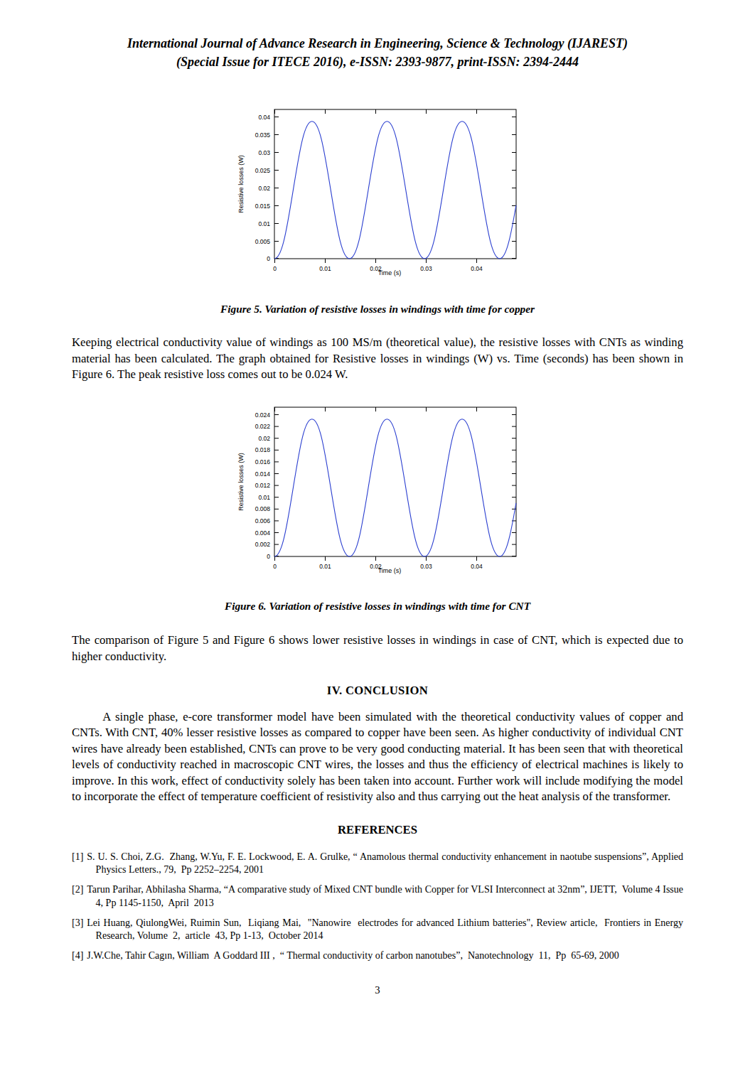International Journal of Advance Research in Engineering, Science & Technology (IJAREST) (Special Issue for ITECE 2016), e-ISSN: 2393-9877, print-ISSN: 2394-2444
0.04 0.035 0.03 0.025 0.02 0.015 0.01 0.005 0 0 0.01 0.02 0.03 0.04 Time (s) Resistive losses (W)
Figure 5. Variation of resistive losses in windings with time for copper
Keeping electrical conductivity value of windings as 100 MS/m (theoretical value), the resistive losses with CNTs as winding material has been calculated. The graph obtained for Resistive losses in windings (W) vs. Time (seconds) has been shown in Figure 6. The peak resistive loss comes out to be 0.024 W.
0.024 0.022 0.02 0.018 0.016 0.014 0.012 0.01 0.008 0.006 0.004 0.002 0 0 0.01 0.02 0.03 0.04 Time (s) Resistive losses (W)
Figure 6. Variation of resistive losses in windings with time for CNT
The comparison of Figure 5 and Figure 6 shows lower resistive losses in windings in case of CNT, which is expected due to higher conductivity.
IV. CONCLUSION
A single phase, e-core transformer model have been simulated with the theoretical conductivity values of copper and CNTs. With CNT, 40% lesser resistive losses as compared to copper have been seen. As higher conductivity of individual CNT wires have already been established, CNTs can prove to be very good conducting material. It has been seen that with theoretical levels of conductivity reached in macroscopic CNT wires, the losses and thus the efficiency of electrical machines is likely to improve. In this work, effect of conductivity solely has been taken into account. Further work will include modifying the model to incorporate the effect of temperature coefficient of resistivity also and thus carrying out the heat analysis of the transformer.
REFERENCES
[1] S. U. S. Choi, Z.G. Zhang, W.Yu, F. E. Lockwood, E. A. Grulke, “ Anamolous thermal conductivity enhancement in naotube suspensions”, Applied Physics Letters., 79, Pp 2252–2254, 2001
[2] Tarun Parihar, Abhilasha Sharma, “A comparative study of Mixed CNT bundle with Copper for VLSI Interconnect at 32nm”, IJETT, Volume 4 Issue 4, Pp 1145-1150, April 2013
[3] Lei Huang, QiulongWei, Ruimin Sun, Liqiang Mai, "Nanowire electrodes for advanced Lithium batteries", Review article, Frontiers in Energy Research, Volume 2, article 43, Pp 1-13, October 2014
[4] J.W.Che, Tahir Cagın, William A Goddard III , “ Thermal conductivity of carbon nanotubes”, Nanotechnology 11, Pp 65-69, 2000
3